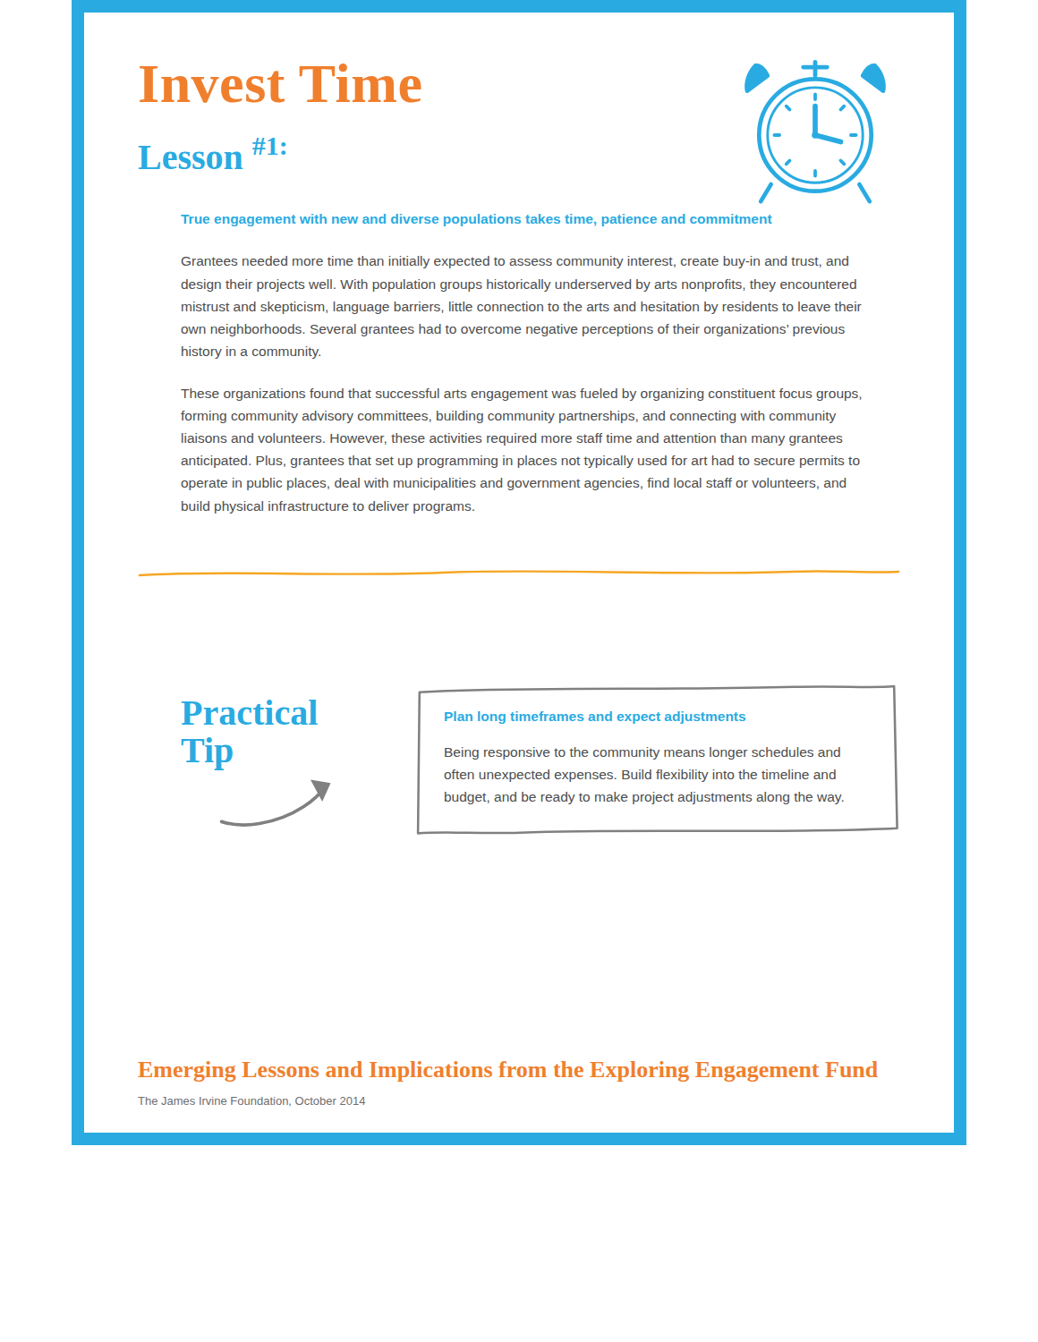Invest Time
Lesson #1:
True engagement with new and diverse populations takes time, patience and commitment
Grantees needed more time than initially expected to assess community interest, create buy-in and trust, and design their projects well. With population groups historically underserved by arts nonprofits, they encountered mistrust and skepticism, language barriers, little connection to the arts and hesitation by residents to leave their own neighborhoods. Several grantees had to overcome negative perceptions of their organizations’ previous history in a community.
These organizations found that successful arts engagement was fueled by organizing constituent focus groups, forming community advisory committees, building community partnerships, and connecting with community liaisons and volunteers. However, these activities required more staff time and attention than many grantees anticipated. Plus, grantees that set up programming in places not typically used for art had to secure permits to operate in public places, deal with municipalities and government agencies, find local staff or volunteers, and build physical infrastructure to deliver programs.
Practical Tip
Plan long timeframes and expect adjustments
Being responsive to the community means longer schedules and often unexpected expenses. Build flexibility into the timeline and budget, and be ready to make project adjustments along the way.
Emerging Lessons and Implications from the Exploring Engagement Fund The James Irvine Foundation, October 2014